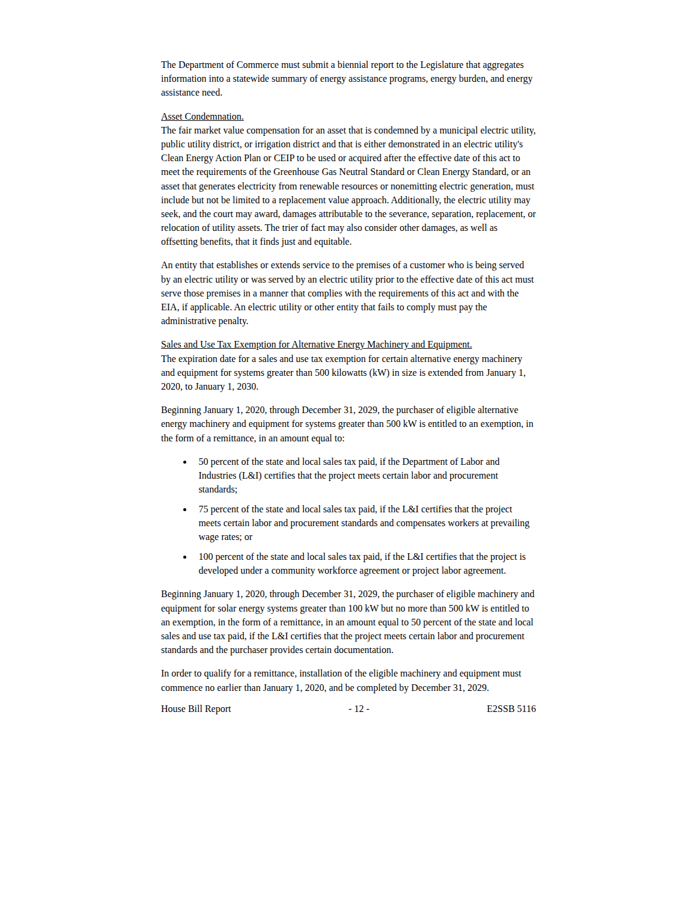The Department of Commerce must submit a biennial report to the Legislature that aggregates information into a statewide summary of energy assistance programs, energy burden, and energy assistance need.
Asset Condemnation.
The fair market value compensation for an asset that is condemned by a municipal electric utility, public utility district, or irrigation district and that is either demonstrated in an electric utility's Clean Energy Action Plan or CEIP to be used or acquired after the effective date of this act to meet the requirements of the Greenhouse Gas Neutral Standard or Clean Energy Standard, or an asset that generates electricity from renewable resources or nonemitting electric generation, must include but not be limited to a replacement value approach. Additionally, the electric utility may seek, and the court may award, damages attributable to the severance, separation, replacement, or relocation of utility assets. The trier of fact may also consider other damages, as well as offsetting benefits, that it finds just and equitable.
An entity that establishes or extends service to the premises of a customer who is being served by an electric utility or was served by an electric utility prior to the effective date of this act must serve those premises in a manner that complies with the requirements of this act and with the EIA, if applicable. An electric utility or other entity that fails to comply must pay the administrative penalty.
Sales and Use Tax Exemption for Alternative Energy Machinery and Equipment.
The expiration date for a sales and use tax exemption for certain alternative energy machinery and equipment for systems greater than 500 kilowatts (kW) in size is extended from January 1, 2020, to January 1, 2030.
Beginning January 1, 2020, through December 31, 2029, the purchaser of eligible alternative energy machinery and equipment for systems greater than 500 kW is entitled to an exemption, in the form of a remittance, in an amount equal to:
50 percent of the state and local sales tax paid, if the Department of Labor and Industries (L&I) certifies that the project meets certain labor and procurement standards;
75 percent of the state and local sales tax paid, if the L&I certifies that the project meets certain labor and procurement standards and compensates workers at prevailing wage rates; or
100 percent of the state and local sales tax paid, if the L&I certifies that the project is developed under a community workforce agreement or project labor agreement.
Beginning January 1, 2020, through December 31, 2029, the purchaser of eligible machinery and equipment for solar energy systems greater than 100 kW but no more than 500 kW is entitled to an exemption, in the form of a remittance, in an amount equal to 50 percent of the state and local sales and use tax paid, if the L&I certifies that the project meets certain labor and procurement standards and the purchaser provides certain documentation.
In order to qualify for a remittance, installation of the eligible machinery and equipment must commence no earlier than January 1, 2020, and be completed by December 31, 2029.
House Bill Report - 12 - E2SSB 5116